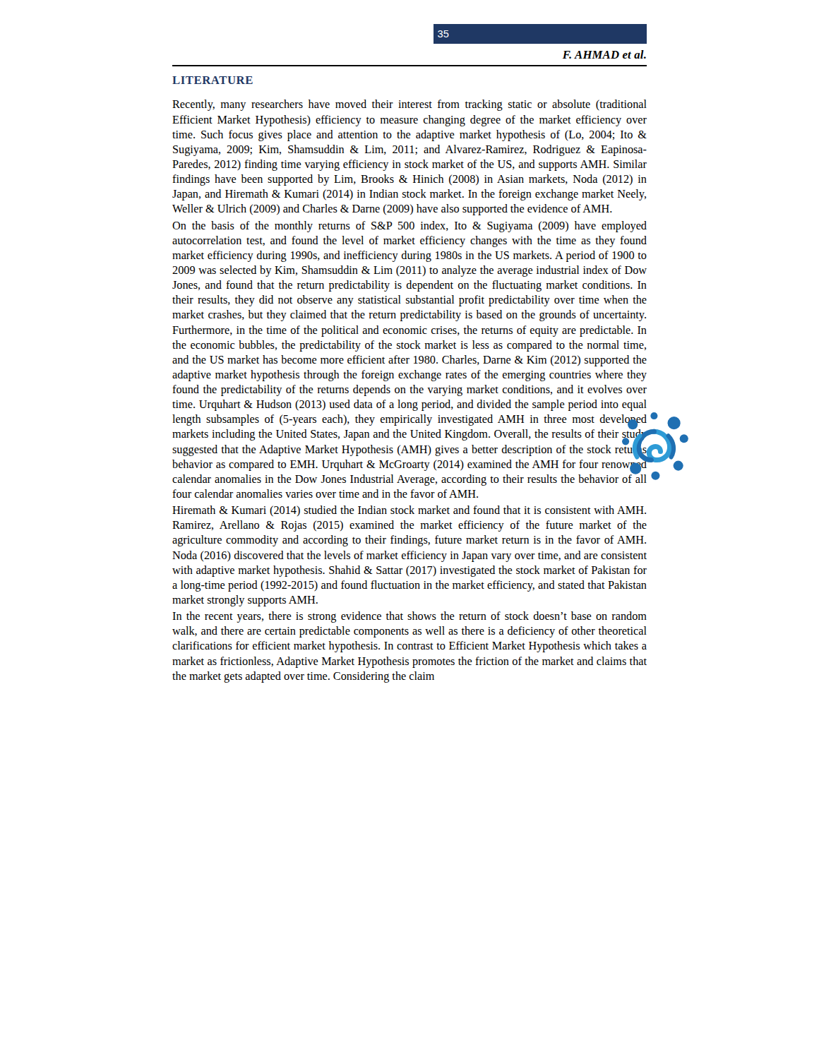35
F. AHMAD et al.
LITERATURE
Recently, many researchers have moved their interest from tracking static or absolute (traditional Efficient Market Hypothesis) efficiency to measure changing degree of the market efficiency over time. Such focus gives place and attention to the adaptive market hypothesis of (Lo, 2004; Ito & Sugiyama, 2009; Kim, Shamsuddin & Lim, 2011; and Alvarez-Ramirez, Rodriguez & Eapinosa-Paredes, 2012) finding time varying efficiency in stock market of the US, and supports AMH. Similar findings have been supported by Lim, Brooks & Hinich (2008) in Asian markets, Noda (2012) in Japan, and Hiremath & Kumari (2014) in Indian stock market. In the foreign exchange market Neely, Weller & Ulrich (2009) and Charles & Darne (2009) have also supported the evidence of AMH.
On the basis of the monthly returns of S&P 500 index, Ito & Sugiyama (2009) have employed autocorrelation test, and found the level of market efficiency changes with the time as they found market efficiency during 1990s, and inefficiency during 1980s in the US markets. A period of 1900 to 2009 was selected by Kim, Shamsuddin & Lim (2011) to analyze the average industrial index of Dow Jones, and found that the return predictability is dependent on the fluctuating market conditions. In their results, they did not observe any statistical substantial profit predictability over time when the market crashes, but they claimed that the return predictability is based on the grounds of uncertainty. Furthermore, in the time of the political and economic crises, the returns of equity are predictable. In the economic bubbles, the predictability of the stock market is less as compared to the normal time, and the US market has become more efficient after 1980. Charles, Darne & Kim (2012) supported the adaptive market hypothesis through the foreign exchange rates of the emerging countries where they found the predictability of the returns depends on the varying market conditions, and it evolves over time. Urquhart & Hudson (2013) used data of a long period, and divided the sample period into equal length subsamples of (5-years each), they empirically investigated AMH in three most developed markets including the United States, Japan and the United Kingdom. Overall, the results of their study suggested that the Adaptive Market Hypothesis (AMH) gives a better description of the stock returns behavior as compared to EMH. Urquhart & McGroarty (2014) examined the AMH for four renowned calendar anomalies in the Dow Jones Industrial Average, according to their results the behavior of all four calendar anomalies varies over time and in the favor of AMH.
Hiremath & Kumari (2014) studied the Indian stock market and found that it is consistent with AMH. Ramirez, Arellano & Rojas (2015) examined the market efficiency of the future market of the agriculture commodity and according to their findings, future market return is in the favor of AMH. Noda (2016) discovered that the levels of market efficiency in Japan vary over time, and are consistent with adaptive market hypothesis. Shahid & Sattar (2017) investigated the stock market of Pakistan for a long-time period (1992-2015) and found fluctuation in the market efficiency, and stated that Pakistan market strongly supports AMH.
In the recent years, there is strong evidence that shows the return of stock doesn’t base on random walk, and there are certain predictable components as well as there is a deficiency of other theoretical clarifications for efficient market hypothesis. In contrast to Efficient Market Hypothesis which takes a market as frictionless, Adaptive Market Hypothesis promotes the friction of the market and claims that the market gets adapted over time. Considering the claim